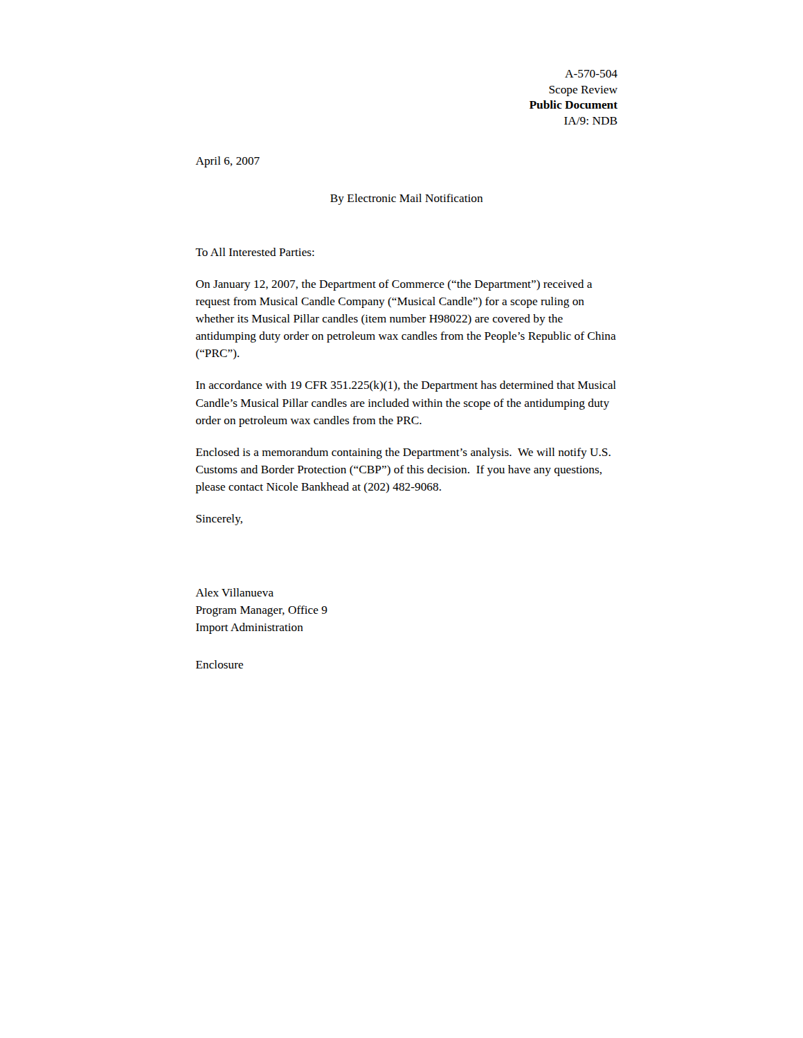A-570-504
Scope Review
Public Document
IA/9: NDB
April 6, 2007
By Electronic Mail Notification
To All Interested Parties:
On January 12, 2007, the Department of Commerce (“the Department”) received a request from Musical Candle Company (“Musical Candle”) for a scope ruling on whether its Musical Pillar candles (item number H98022) are covered by the antidumping duty order on petroleum wax candles from the People’s Republic of China (“PRC”).
In accordance with 19 CFR 351.225(k)(1), the Department has determined that Musical Candle’s Musical Pillar candles are included within the scope of the antidumping duty order on petroleum wax candles from the PRC.
Enclosed is a memorandum containing the Department’s analysis. We will notify U.S. Customs and Border Protection (“CBP”) of this decision. If you have any questions, please contact Nicole Bankhead at (202) 482-9068.
Sincerely,
Alex Villanueva
Program Manager, Office 9
Import Administration
Enclosure